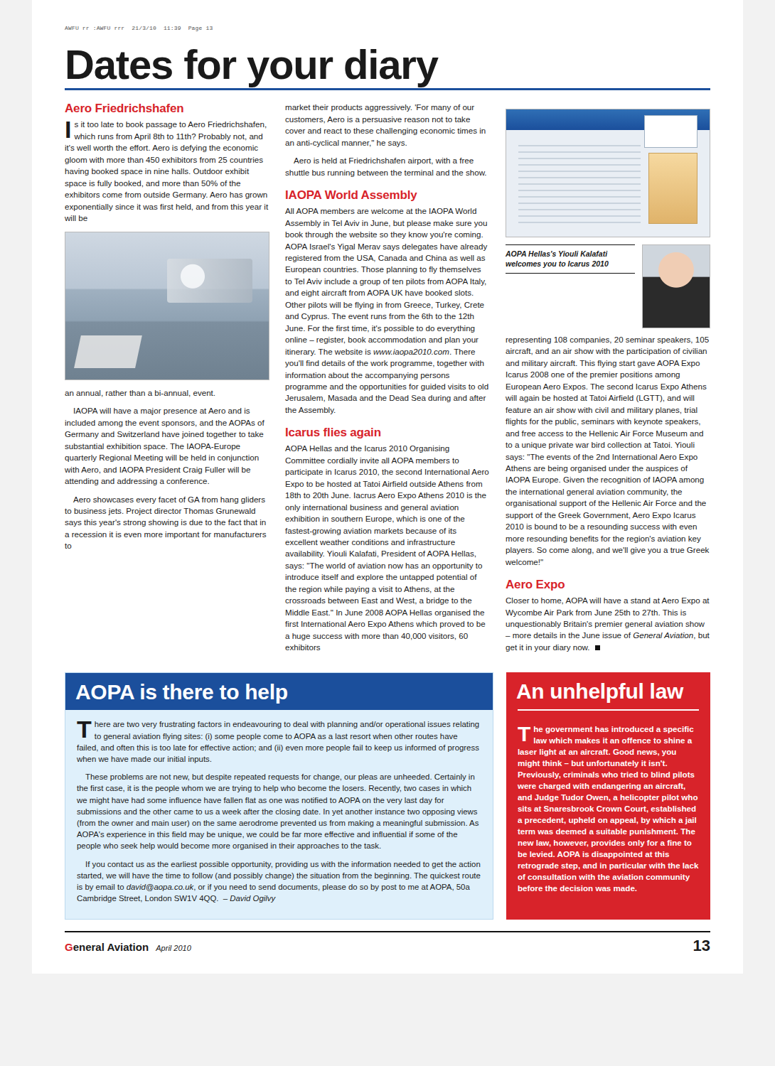AWFU rr :AWFU rrr 21/3/10 11:39 Page 13
Dates for your diary
Aero Friedrichshafen
Is it too late to book passage to Aero Friedrichshafen, which runs from April 8th to 11th? Probably not, and it's well worth the effort. Aero is defying the economic gloom with more than 450 exhibitors from 25 countries having booked space in nine halls. Outdoor exhibit space is fully booked, and more than 50% of the exhibitors come from outside Germany. Aero has grown exponentially since it was first held, and from this year it will be
an annual, rather than a bi-annual, event.
IAOPA will have a major presence at Aero and is included among the event sponsors, and the AOPAs of Germany and Switzerland have joined together to take substantial exhibition space. The IAOPA-Europe quarterly Regional Meeting will be held in conjunction with Aero, and IAOPA President Craig Fuller will be attending and addressing a conference.
Aero showcases every facet of GA from hang gliders to business jets. Project director Thomas Grunewald says this year's strong showing is due to the fact that in a recession it is even more important for manufacturers to
market their products aggressively. 'For many of our customers, Aero is a persuasive reason not to take cover and react to these challenging economic times in an anti-cyclical manner," he says.
Aero is held at Friedrichshafen airport, with a free shuttle bus running between the terminal and the show.
IAOPA World Assembly
All AOPA members are welcome at the IAOPA World Assembly in Tel Aviv in June, but please make sure you book through the website so they know you're coming. AOPA Israel's Yigal Merav says delegates have already registered from the USA, Canada and China as well as European countries. Those planning to fly themselves to Tel Aviv include a group of ten pilots from AOPA Italy, and eight aircraft from AOPA UK have booked slots. Other pilots will be flying in from Greece, Turkey, Crete and Cyprus. The event runs from the 6th to the 12th June. For the first time, it's possible to do everything online – register, book accommodation and plan your itinerary. The website is www.iaopa2010.com. There you'll find details of the work programme, together with information about the accompanying persons programme and the opportunities for guided visits to old Jerusalem, Masada and the Dead Sea during and after the Assembly.
Icarus flies again
AOPA Hellas and the Icarus 2010 Organising Committee cordially invite all AOPA members to participate in Icarus 2010, the second International Aero Expo to be hosted at Tatoi Airfield outside Athens from 18th to 20th June. Iacrus Aero Expo Athens 2010 is the only international business and general aviation exhibition in southern Europe, which is one of the fastest-growing aviation markets because of its excellent weather conditions and infrastructure availability. Yiouli Kalafati, President of AOPA Hellas, says: "The world of aviation now has an opportunity to introduce itself and explore the untapped potential of the region while paying a visit to Athens, at the crossroads between East and West, a bridge to the Middle East." In June 2008 AOPA Hellas organised the first International Aero Expo Athens which proved to be a huge success with more than 40,000 visitors, 60 exhibitors
AOPA Hellas's Yiouli Kalafati welcomes you to Icarus 2010
representing 108 companies, 20 seminar speakers, 105 aircraft, and an air show with the participation of civilian and military aircraft. This flying start gave AOPA Expo Icarus 2008 one of the premier positions among European Aero Expos. The second Icarus Expo Athens will again be hosted at Tatoi Airfield (LGTT), and will feature an air show with civil and military planes, trial flights for the public, seminars with keynote speakers, and free access to the Hellenic Air Force Museum and to a unique private war bird collection at Tatoi. Yiouli says: "The events of the 2nd International Aero Expo Athens are being organised under the auspices of IAOPA Europe. Given the recognition of IAOPA among the international general aviation community, the organisational support of the Hellenic Air Force and the support of the Greek Government, Aero Expo Icarus 2010 is bound to be a resounding success with even more resounding benefits for the region's aviation key players. So come along, and we'll give you a true Greek welcome!"
Aero Expo
Closer to home, AOPA will have a stand at Aero Expo at Wycombe Air Park from June 25th to 27th. This is unquestionably Britain's premier general aviation show – more details in the June issue of General Aviation, but get it in your diary now.
AOPA is there to help
There are two very frustrating factors in endeavouring to deal with planning and/or operational issues relating to general aviation flying sites: (i) some people come to AOPA as a last resort when other routes have failed, and often this is too late for effective action; and (ii) even more people fail to keep us informed of progress when we have made our initial inputs.
These problems are not new, but despite repeated requests for change, our pleas are unheeded. Certainly in the first case, it is the people whom we are trying to help who become the losers. Recently, two cases in which we might have had some influence have fallen flat as one was notified to AOPA on the very last day for submissions and the other came to us a week after the closing date. In yet another instance two opposing views (from the owner and main user) on the same aerodrome prevented us from making a meaningful submission. As AOPA's experience in this field may be unique, we could be far more effective and influential if some of the people who seek help would become more organised in their approaches to the task.
If you contact us as the earliest possible opportunity, providing us with the information needed to get the action started, we will have the time to follow (and possibly change) the situation from the beginning. The quickest route is by email to david@aopa.co.uk, or if you need to send documents, please do so by post to me at AOPA, 50a Cambridge Street, London SW1V 4QQ. – David Ogilvy
An unhelpful law
The government has introduced a specific law which makes it an offence to shine a laser light at an aircraft. Good news, you might think – but unfortunately it isn't. Previously, criminals who tried to blind pilots were charged with endangering an aircraft, and Judge Tudor Owen, a helicopter pilot who sits at Snaresbrook Crown Court, established a precedent, upheld on appeal, by which a jail term was deemed a suitable punishment. The new law, however, provides only for a fine to be levied. AOPA is disappointed at this retrograde step, and in particular with the lack of consultation with the aviation community before the decision was made.
General Aviation April 2010
13